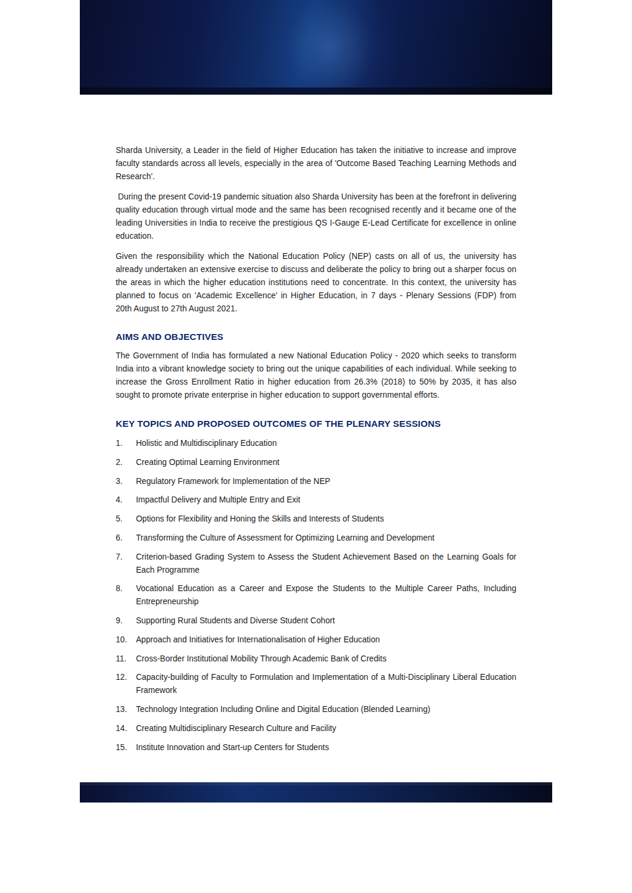Sharda University, a Leader in the field of Higher Education has taken the initiative to increase and improve faculty standards across all levels, especially in the area of 'Outcome Based Teaching Learning Methods and Research'.
During the present Covid-19 pandemic situation also Sharda University has been at the forefront in delivering quality education through virtual mode and the same has been recognised recently and it became one of the leading Universities in India to receive the prestigious QS I-Gauge E-Lead Certificate for excellence in online education.
Given the responsibility which the National Education Policy (NEP) casts on all of us, the university has already undertaken an extensive exercise to discuss and deliberate the policy to bring out a sharper focus on the areas in which the higher education institutions need to concentrate. In this context, the university has planned to focus on 'Academic Excellence' in Higher Education, in 7 days - Plenary Sessions (FDP) from 20th August to 27th August 2021.
AIMS AND OBJECTIVES
The Government of India has formulated a new National Education Policy - 2020 which seeks to transform India into a vibrant knowledge society to bring out the unique capabilities of each individual. While seeking to increase the Gross Enrollment Ratio in higher education from 26.3% (2018) to 50% by 2035, it has also sought to promote private enterprise in higher education to support governmental efforts.
KEY TOPICS AND PROPOSED OUTCOMES OF THE PLENARY SESSIONS
Holistic and Multidisciplinary Education
Creating Optimal Learning Environment
Regulatory Framework for Implementation of the NEP
Impactful Delivery and Multiple Entry and Exit
Options for Flexibility and Honing the Skills and Interests of Students
Transforming the Culture of Assessment for Optimizing Learning and Development
Criterion-based Grading System to Assess the Student Achievement Based on the Learning Goals for Each Programme
Vocational Education as a Career and Expose the Students to the Multiple Career Paths, Including Entrepreneurship
Supporting Rural Students and Diverse Student Cohort
Approach and Initiatives for Internationalisation of Higher Education
Cross-Border Institutional Mobility Through Academic Bank of Credits
Capacity-building of Faculty to Formulation and Implementation of a Multi-Disciplinary Liberal Education Framework
Technology Integration Including Online and Digital Education (Blended Learning)
Creating Multidisciplinary Research Culture and Facility
Institute Innovation and Start-up Centers for Students